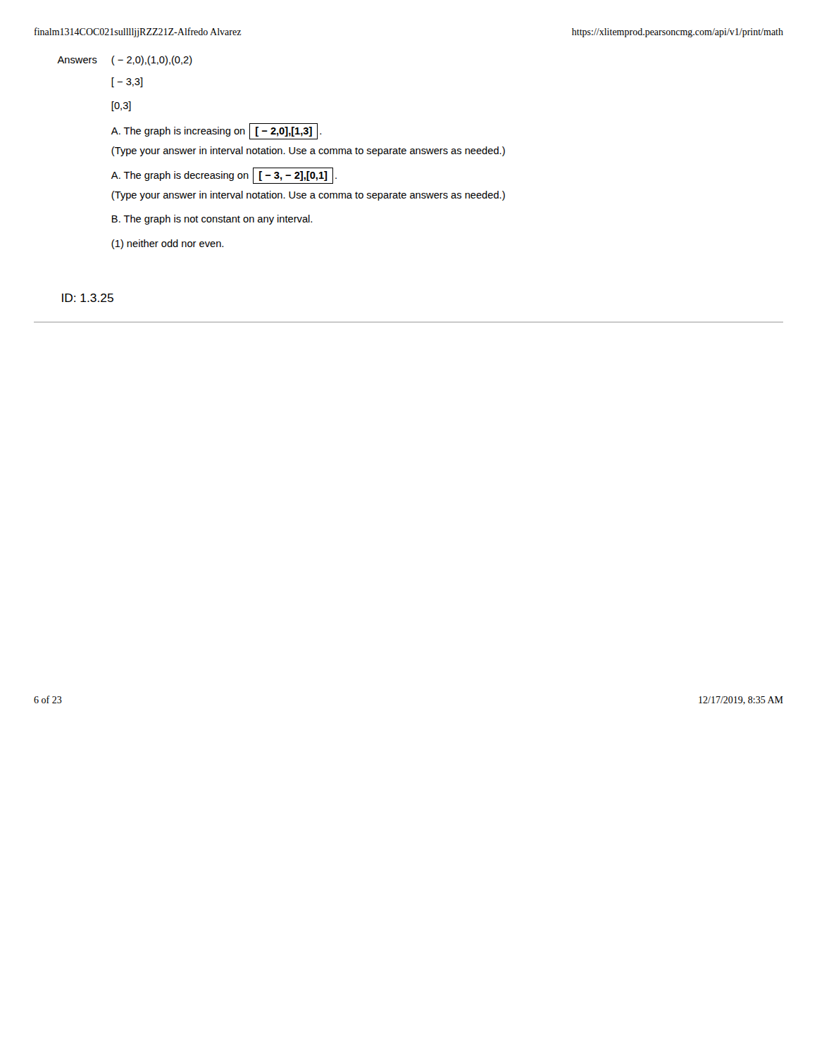finalm1314COC021sulllljjRZZ21Z-Alfredo Alvarez
https://xlitemprod.pearsoncmg.com/api/v1/print/math
Answers
( − 2,0),(1,0),(0,2)
[ − 3,3]
[0,3]
A. The graph is increasing on [ − 2,0],[1,3].
(Type your answer in interval notation. Use a comma to separate answers as needed.)
A. The graph is decreasing on [ − 3, − 2],[0,1].
(Type your answer in interval notation. Use a comma to separate answers as needed.)
B. The graph is not constant on any interval.
(1) neither odd nor even.
ID: 1.3.25
6 of 23
12/17/2019, 8:35 AM